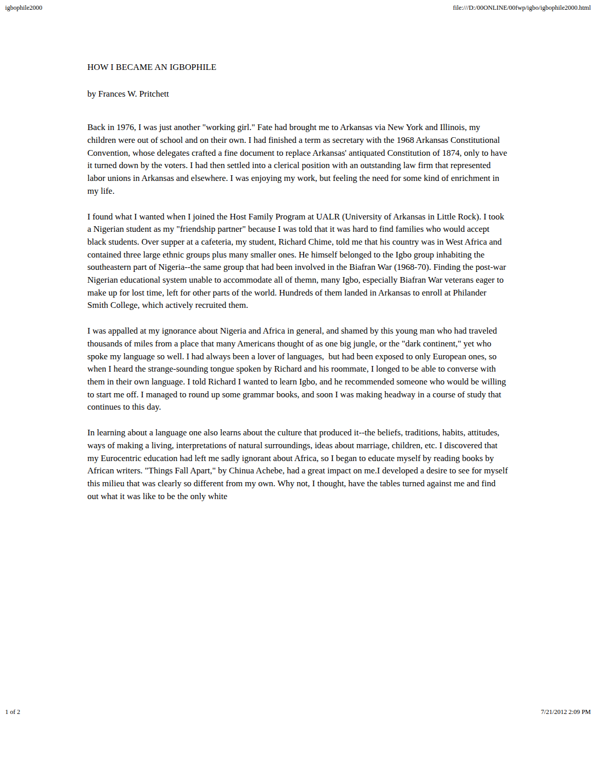igbophile2000 file:///D:/00ONLINE/00fwp/igbo/igbophile2000.html
HOW I BECAME AN IGBOPHILE
by Frances W. Pritchett
Back in 1976, I was just another "working girl." Fate had brought me to Arkansas via New York and Illinois, my children were out of school and on their own. I had finished a term as secretary with the 1968 Arkansas Constitutional Convention, whose delegates crafted a fine document to replace Arkansas' antiquated Constitution of 1874, only to have it turned down by the voters. I had then settled into a clerical position with an outstanding law firm that represented labor unions in Arkansas and elsewhere. I was enjoying my work, but feeling the need for some kind of enrichment in my life.
I found what I wanted when I joined the Host Family Program at UALR (University of Arkansas in Little Rock). I took a Nigerian student as my "friendship partner" because I was told that it was hard to find families who would accept black students. Over supper at a cafeteria, my student, Richard Chime, told me that his country was in West Africa and contained three large ethnic groups plus many smaller ones. He himself belonged to the Igbo group inhabiting the southeastern part of Nigeria--the same group that had been involved in the Biafran War (1968-70). Finding the post-war Nigerian educational system unable to accommodate all of themn, many Igbo, especially Biafran War veterans eager to make up for lost time, left for other parts of the world. Hundreds of them landed in Arkansas to enroll at Philander Smith College, which actively recruited them.
I was appalled at my ignorance about Nigeria and Africa in general, and shamed by this young man who had traveled thousands of miles from a place that many Americans thought of as one big jungle, or the "dark continent," yet who spoke my language so well. I had always been a lover of languages, but had been exposed to only European ones, so when I heard the strange-sounding tongue spoken by Richard and his roommate, I longed to be able to converse with them in their own language. I told Richard I wanted to learn Igbo, and he recommended someone who would be willing to start me off. I managed to round up some grammar books, and soon I was making headway in a course of study that continues to this day.
In learning about a language one also learns about the culture that produced it--the beliefs, traditions, habits, attitudes, ways of making a living, interpretations of natural surroundings, ideas about marriage, children, etc. I discovered that my Eurocentric education had left me sadly ignorant about Africa, so I began to educate myself by reading books by African writers. "Things Fall Apart," by Chinua Achebe, had a great impact on me.I developed a desire to see for myself this milieu that was clearly so different from my own. Why not, I thought, have the tables turned against me and find out what it was like to be the only white
1 of 2 7/21/2012 2:09 PM